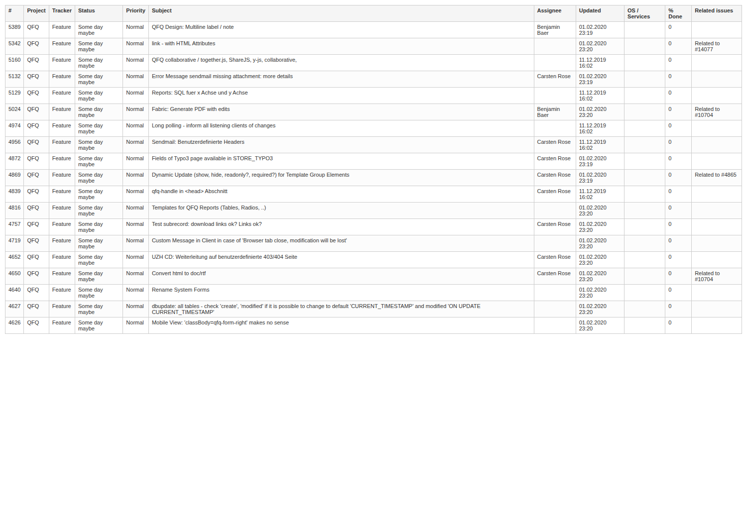| # | Project | Tracker | Status | Priority | Subject | Assignee | Updated | OS / Services | % Done | Related issues |
| --- | --- | --- | --- | --- | --- | --- | --- | --- | --- | --- |
| 5389 | QFQ | Feature | Some day maybe | Normal | QFQ Design: Multiline label / note | Benjamin Baer | 01.02.2020 23:19 | | 0 | |
| 5342 | QFQ | Feature | Some day maybe | Normal | link - with HTML Attributes | | 01.02.2020 23:20 | | 0 | Related to #14077 |
| 5160 | QFQ | Feature | Some day maybe | Normal | QFQ collaborative / together.js, ShareJS, y-js, collaborative, | | 11.12.2019 16:02 | | 0 | |
| 5132 | QFQ | Feature | Some day maybe | Normal | Error Message sendmail missing attachment: more details | Carsten Rose | 01.02.2020 23:19 | | 0 | |
| 5129 | QFQ | Feature | Some day maybe | Normal | Reports: SQL fuer x Achse und y Achse | | 11.12.2019 16:02 | | 0 | |
| 5024 | QFQ | Feature | Some day maybe | Normal | Fabric: Generate PDF with edits | Benjamin Baer | 01.02.2020 23:20 | | 0 | Related to #10704 |
| 4974 | QFQ | Feature | Some day maybe | Normal | Long polling - inform all listening clients of changes | | 11.12.2019 16:02 | | 0 | |
| 4956 | QFQ | Feature | Some day maybe | Normal | Sendmail: Benutzerdefinierte Headers | Carsten Rose | 11.12.2019 16:02 | | 0 | |
| 4872 | QFQ | Feature | Some day maybe | Normal | Fields of Typo3 page available in STORE_TYPO3 | Carsten Rose | 01.02.2020 23:19 | | 0 | |
| 4869 | QFQ | Feature | Some day maybe | Normal | Dynamic Update (show, hide, readonly?, required?) for Template Group Elements | Carsten Rose | 01.02.2020 23:19 | | 0 | Related to #4865 |
| 4839 | QFQ | Feature | Some day maybe | Normal | qfq-handle in <head> Abschnitt | Carsten Rose | 11.12.2019 16:02 | | 0 | |
| 4816 | QFQ | Feature | Some day maybe | Normal | Templates for QFQ Reports (Tables, Radios, ..) | | 01.02.2020 23:20 | | 0 | |
| 4757 | QFQ | Feature | Some day maybe | Normal | Test subrecord: download links ok? Links ok? | Carsten Rose | 01.02.2020 23:20 | | 0 | |
| 4719 | QFQ | Feature | Some day maybe | Normal | Custom Message in Client in case of 'Browser tab close, modification will be lost' | | 01.02.2020 23:20 | | 0 | |
| 4652 | QFQ | Feature | Some day maybe | Normal | UZH CD: Weiterleitung auf benutzerdefinierte 403/404 Seite | Carsten Rose | 01.02.2020 23:20 | | 0 | |
| 4650 | QFQ | Feature | Some day maybe | Normal | Convert html to doc/rtf | Carsten Rose | 01.02.2020 23:20 | | 0 | Related to #10704 |
| 4640 | QFQ | Feature | Some day maybe | Normal | Rename System Forms | | 01.02.2020 23:20 | | 0 | |
| 4627 | QFQ | Feature | Some day maybe | Normal | dbupdate: all tables - check 'create', 'modified' if it is possible to change to default 'CURRENT_TIMESTAMP' and modified 'ON UPDATE CURRENT_TIMESTAMP' | | 01.02.2020 23:20 | | 0 | |
| 4626 | QFQ | Feature | Some day maybe | Normal | Mobile View: 'classBody=qfq-form-right' makes no sense | | 01.02.2020 23:20 | | 0 | |